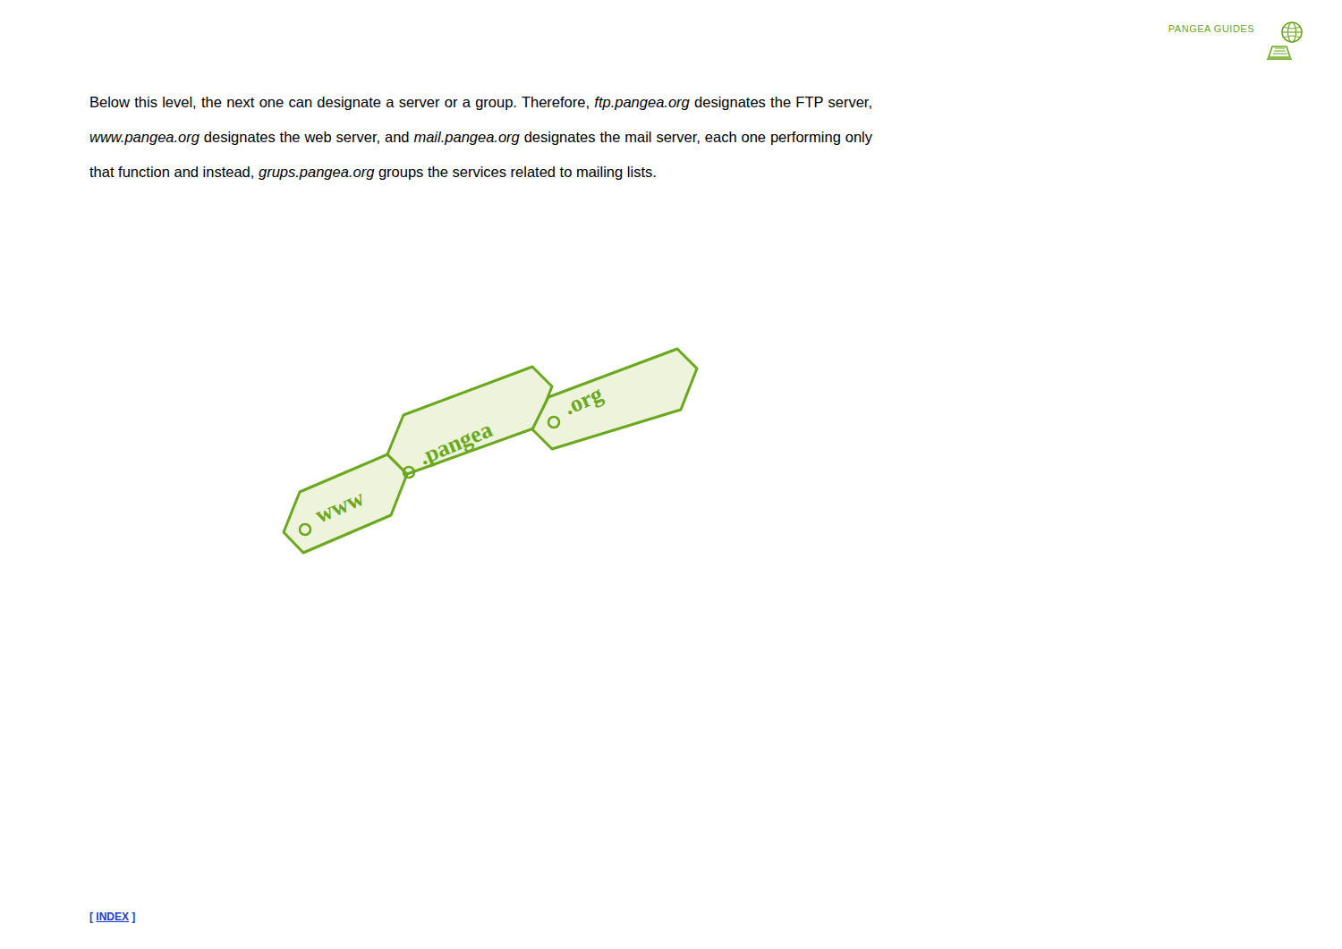PANGEA GUIDES
Below this level, the next one can designate a server or a group. Therefore, ftp.pangea.org designates the FTP server, www.pangea.org designates the web server, and mail.pangea.org designates the mail server, each one performing only that function and instead, grups.pangea.org groups the services related to mailing lists.
www .pangea .org
[ INDEX ]